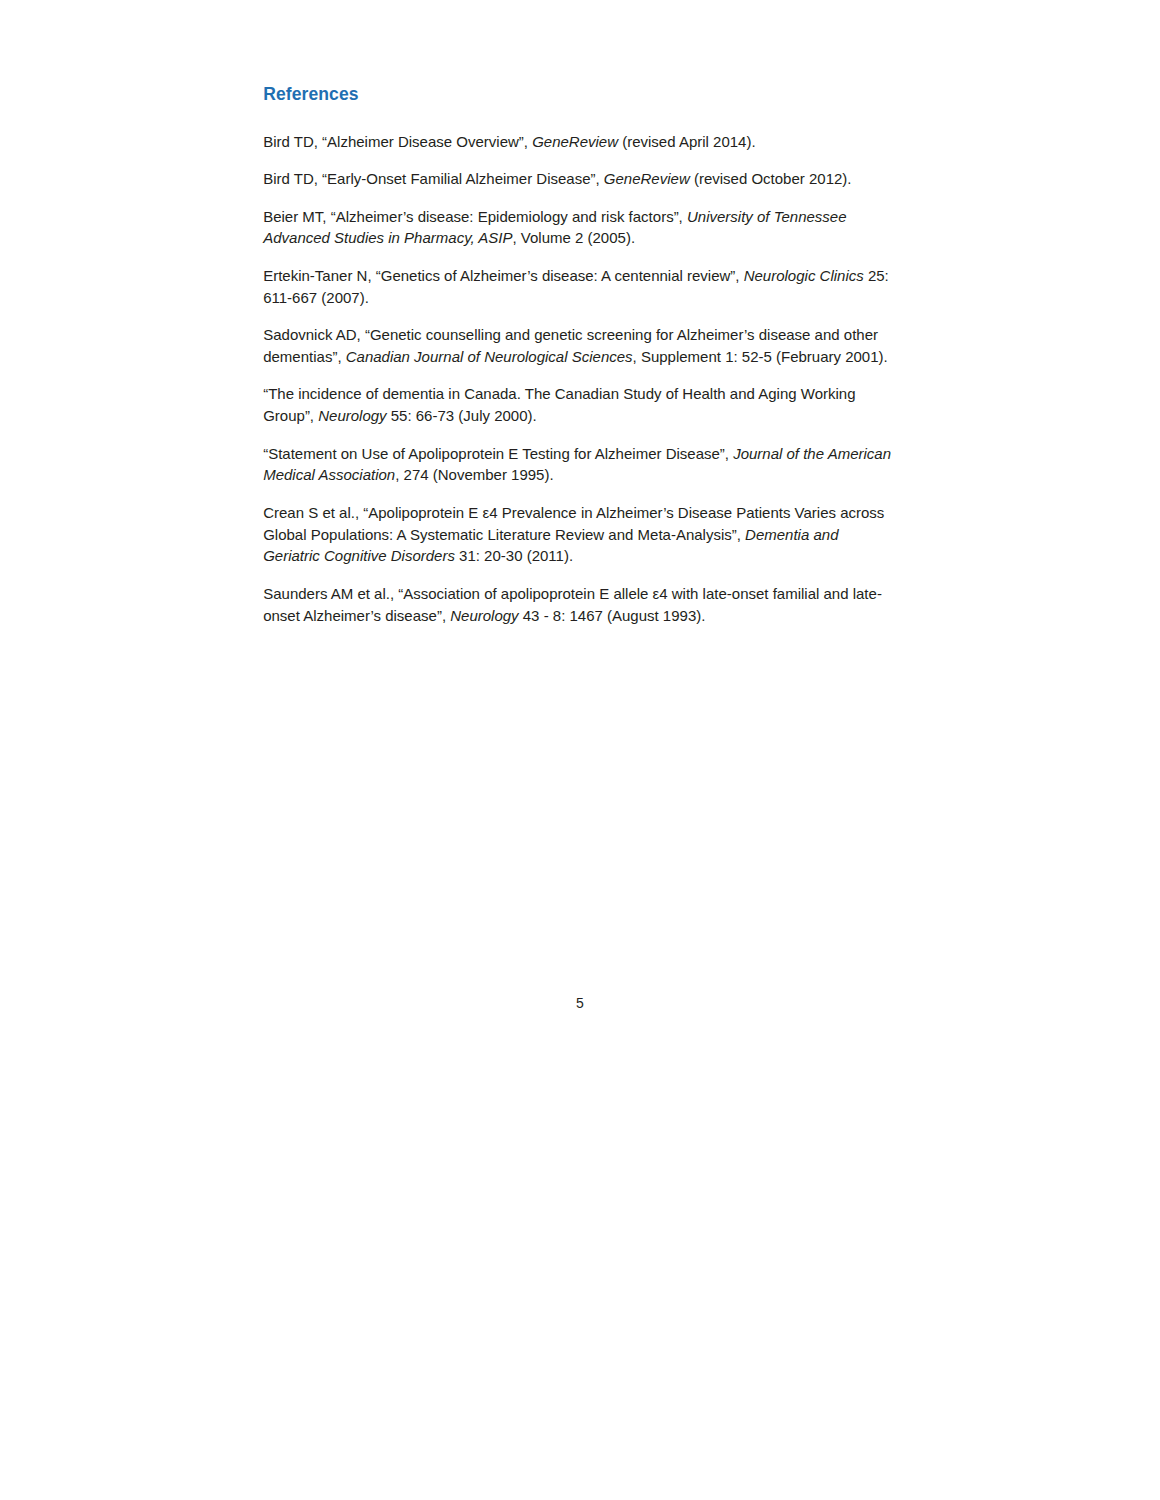References
Bird TD, “Alzheimer Disease Overview”, GeneReview (revised April 2014).
Bird TD, “Early-Onset Familial Alzheimer Disease”, GeneReview (revised October 2012).
Beier MT, “Alzheimer’s disease: Epidemiology and risk factors”, University of Tennessee Advanced Studies in Pharmacy, ASIP, Volume 2 (2005).
Ertekin-Taner N, “Genetics of Alzheimer’s disease: A centennial review”, Neurologic Clinics 25: 611-667 (2007).
Sadovnick AD, “Genetic counselling and genetic screening for Alzheimer’s disease and other dementias”, Canadian Journal of Neurological Sciences, Supplement 1: 52-5 (February 2001).
“The incidence of dementia in Canada. The Canadian Study of Health and Aging Working Group”, Neurology 55: 66-73 (July 2000).
“Statement on Use of Apolipoprotein E Testing for Alzheimer Disease”, Journal of the American Medical Association, 274 (November 1995).
Crean S et al., “Apolipoprotein E ε4 Prevalence in Alzheimer’s Disease Patients Varies across Global Populations: A Systematic Literature Review and Meta-Analysis”, Dementia and Geriatric Cognitive Disorders 31: 20-30 (2011).
Saunders AM et al., “Association of apolipoprotein E allele ε4 with late‑onset familial and late-onset Alzheimer’s disease”, Neurology 43 - 8: 1467 (August 1993).
5